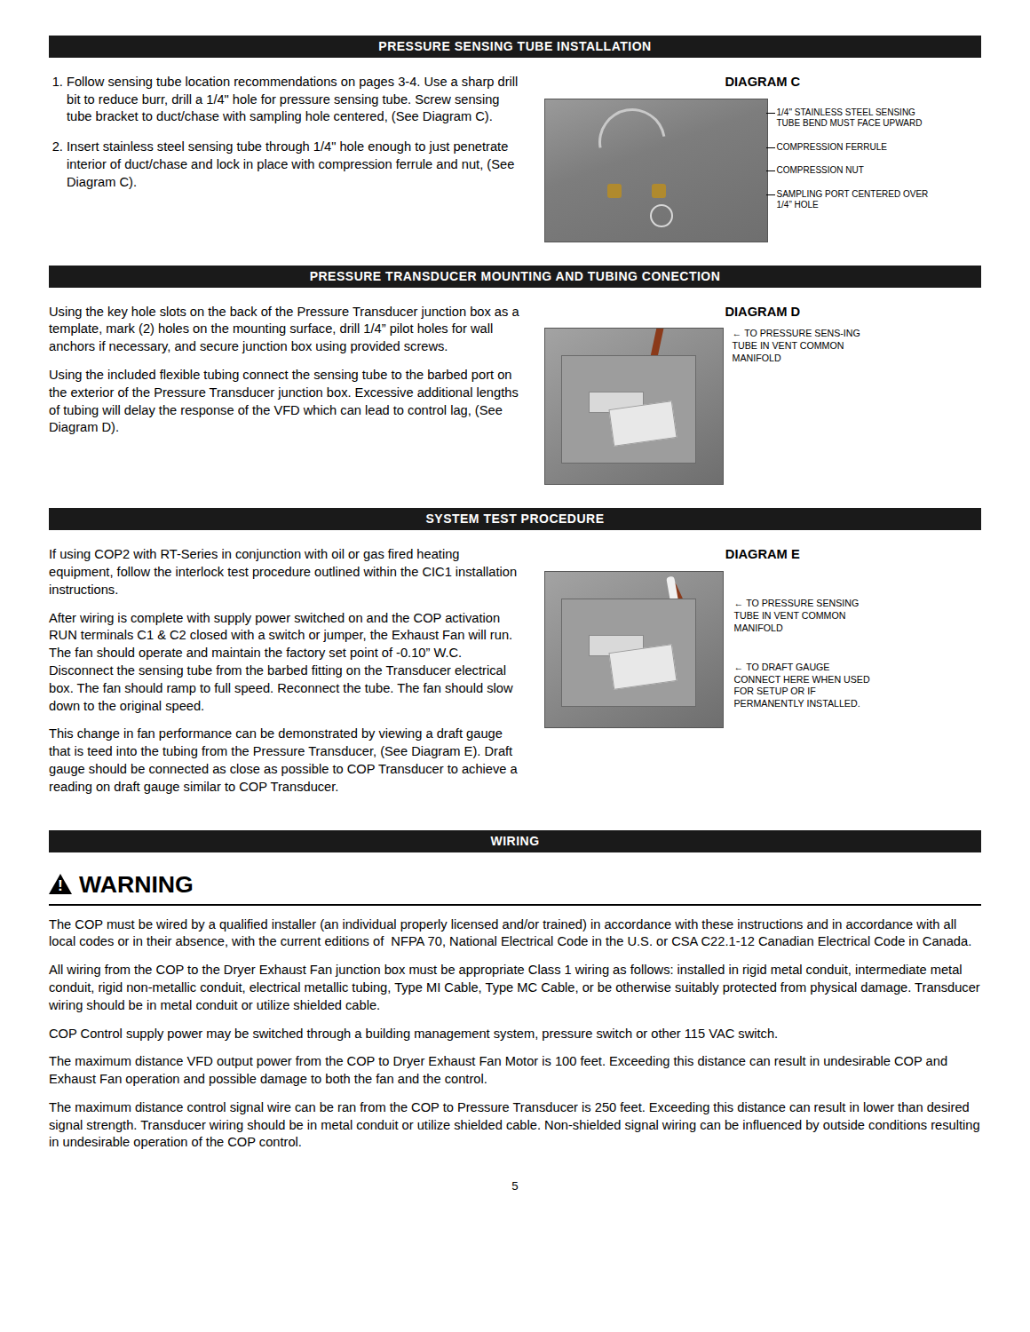PRESSURE SENSING TUBE INSTALLATION
Follow sensing tube location recommendations on pages 3-4. Use a sharp drill bit to reduce burr, drill a 1/4" hole for pressure sensing tube. Screw sensing tube bracket to duct/chase with sampling hole centered, (See Diagram C).
Insert stainless steel sensing tube through 1/4" hole enough to just penetrate interior of duct/chase and lock in place with compression ferrule and nut, (See Diagram C).
DIAGRAM C
1/4" STAINLESS STEEL SENSING TUBE BEND MUST FACE UPWARD
COMPRESSION FERRULE
COMPRESSION NUT
SAMPLING PORT CENTERED OVER 1/4” HOLE
PRESSURE TRANSDUCER MOUNTING AND TUBING CONECTION
Using the key hole slots on the back of the Pressure Transducer junction box as a template, mark (2) holes on the mounting surface, drill 1/4” pilot holes for wall anchors if necessary, and secure junction box using provided screws.
Using the included flexible tubing connect the sensing tube to the barbed port on the exterior of the Pressure Transducer junction box. Excessive additional lengths of tubing will delay the response of the VFD which can lead to control lag, (See Diagram D).
DIAGRAM D
← TO PRESSURE SENS-ING TUBE IN VENT COMMON MANIFOLD
SYSTEM TEST PROCEDURE
If using COP2 with RT-Series in conjunction with oil or gas fired heating equipment, follow the interlock test procedure outlined within the CIC1 installation instructions.
After wiring is complete with supply power switched on and the COP activation RUN terminals C1 & C2 closed with a switch or jumper, the Exhaust Fan will run. The fan should operate and maintain the factory set point of -0.10” W.C. Disconnect the sensing tube from the barbed fitting on the Transducer electrical box. The fan should ramp to full speed. Reconnect the tube. The fan should slow down to the original speed.
This change in fan performance can be demonstrated by viewing a draft gauge that is teed into the tubing from the Pressure Transducer, (See Diagram E). Draft gauge should be connected as close as possible to COP Transducer to achieve a reading on draft gauge similar to COP Transducer.
DIAGRAM E
← TO PRESSURE SENSING TUBE IN VENT COMMON MANIFOLD
← TO DRAFT GAUGE
CONNECT HERE WHEN USED FOR SETUP OR IF PERMANENTLY INSTALLED.
WIRING
WARNING
The COP must be wired by a qualified installer (an individual properly licensed and/or trained) in accordance with these instructions and in accordance with all local codes or in their absence, with the current editions of NFPA 70, National Electrical Code in the U.S. or CSA C22.1-12 Canadian Electrical Code in Canada.
All wiring from the COP to the Dryer Exhaust Fan junction box must be appropriate Class 1 wiring as follows: installed in rigid metal conduit, intermediate metal conduit, rigid non-metallic conduit, electrical metallic tubing, Type MI Cable, Type MC Cable, or be otherwise suitably protected from physical damage. Transducer wiring should be in metal conduit or utilize shielded cable.
COP Control supply power may be switched through a building management system, pressure switch or other 115 VAC switch.
The maximum distance VFD output power from the COP to Dryer Exhaust Fan Motor is 100 feet. Exceeding this distance can result in undesirable COP and Exhaust Fan operation and possible damage to both the fan and the control.
The maximum distance control signal wire can be ran from the COP to Pressure Transducer is 250 feet. Exceeding this distance can result in lower than desired signal strength. Transducer wiring should be in metal conduit or utilize shielded cable. Non-shielded signal wiring can be influenced by outside conditions resulting in undesirable operation of the COP control.
5